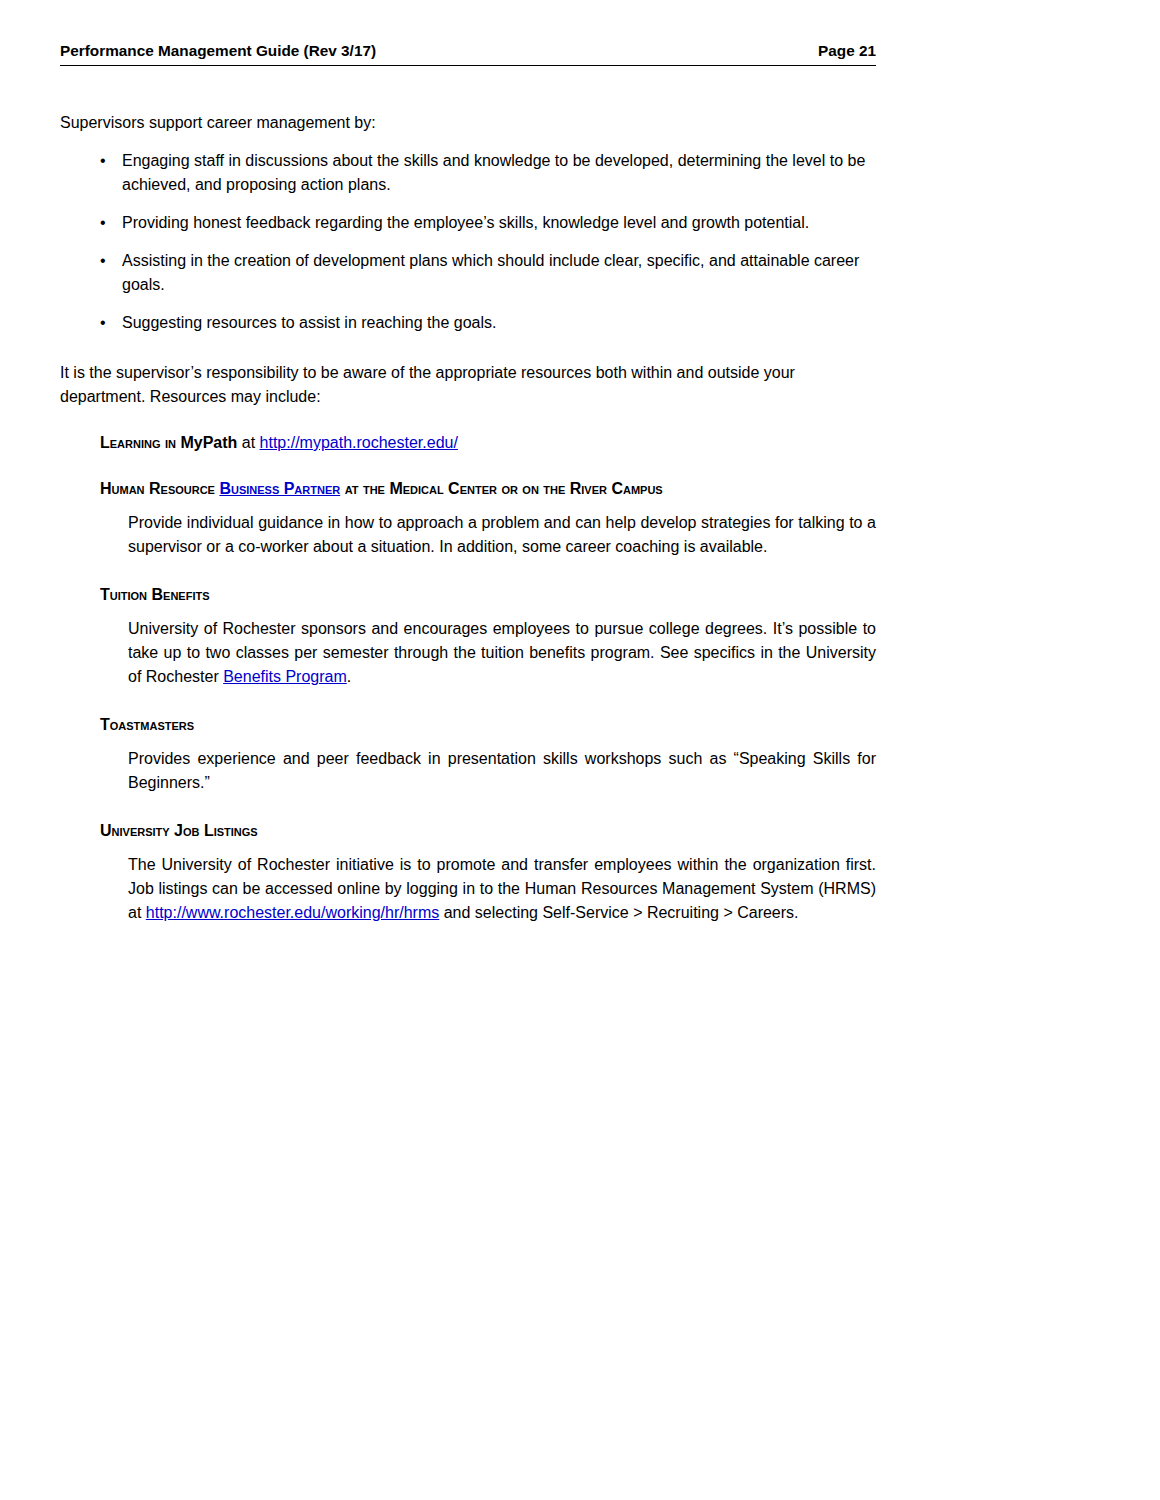Performance Management Guide (Rev 3/17) Page 21
Supervisors support career management by:
Engaging staff in discussions about the skills and knowledge to be developed, determining the level to be achieved, and proposing action plans.
Providing honest feedback regarding the employee’s skills, knowledge level and growth potential.
Assisting in the creation of development plans which should include clear, specific, and attainable career goals.
Suggesting resources to assist in reaching the goals.
It is the supervisor’s responsibility to be aware of the appropriate resources both within and outside your department. Resources may include:
Learning in MyPath at http://mypath.rochester.edu/
Human Resource Business Partner at the Medical Center or on the River Campus
Provide individual guidance in how to approach a problem and can help develop strategies for talking to a supervisor or a co-worker about a situation. In addition, some career coaching is available.
Tuition Benefits
University of Rochester sponsors and encourages employees to pursue college degrees. It’s possible to take up to two classes per semester through the tuition benefits program. See specifics in the University of Rochester Benefits Program.
Toastmasters
Provides experience and peer feedback in presentation skills workshops such as “Speaking Skills for Beginners.”
University Job Listings
The University of Rochester initiative is to promote and transfer employees within the organization first. Job listings can be accessed online by logging in to the Human Resources Management System (HRMS) at http://www.rochester.edu/working/hr/hrms and selecting Self-Service > Recruiting > Careers.